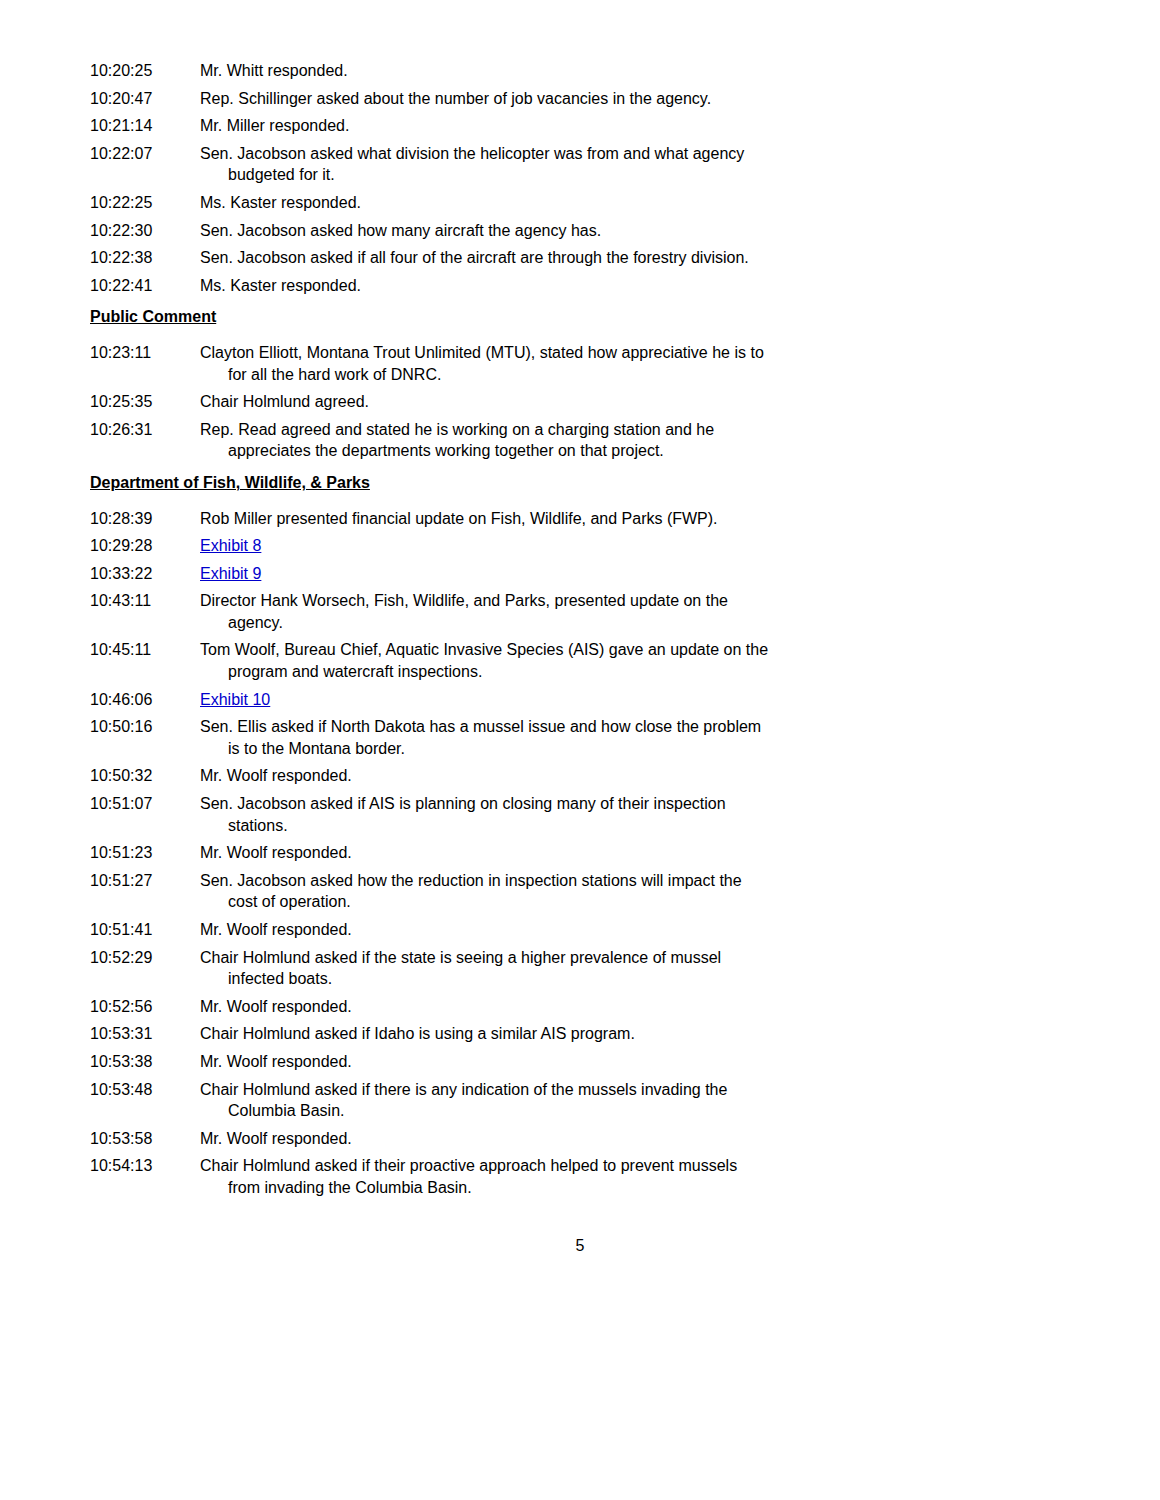| 10:20:25 | Mr. Whitt responded. |
| 10:20:47 | Rep. Schillinger asked about the number of job vacancies in the agency. |
| 10:21:14 | Mr. Miller responded. |
| 10:22:07 | Sen. Jacobson asked what division the helicopter was from and what agency budgeted for it. |
| 10:22:25 | Ms. Kaster responded. |
| 10:22:30 | Sen. Jacobson asked how many aircraft the agency has. |
| 10:22:38 | Sen. Jacobson asked if all four of the aircraft are through the forestry division. |
| 10:22:41 | Ms. Kaster responded. |
Public Comment
| 10:23:11 | Clayton Elliott, Montana Trout Unlimited (MTU), stated how appreciative he is to for all the hard work of DNRC. |
| 10:25:35 | Chair Holmlund agreed. |
| 10:26:31 | Rep. Read agreed and stated he is working on a charging station and he appreciates the departments working together on that project. |
Department of Fish, Wildlife, & Parks
| 10:28:39 | Rob Miller presented financial update on Fish, Wildlife, and Parks (FWP). |
| 10:29:28 | Exhibit 8 |
| 10:33:22 | Exhibit 9 |
| 10:43:11 | Director Hank Worsech, Fish, Wildlife, and Parks, presented update on the agency. |
| 10:45:11 | Tom Woolf, Bureau Chief, Aquatic Invasive Species (AIS) gave an update on the program and watercraft inspections. |
| 10:46:06 | Exhibit 10 |
| 10:50:16 | Sen. Ellis asked if North Dakota has a mussel issue and how close the problem is to the Montana border. |
| 10:50:32 | Mr. Woolf responded. |
| 10:51:07 | Sen. Jacobson asked if AIS is planning on closing many of their inspection stations. |
| 10:51:23 | Mr. Woolf responded. |
| 10:51:27 | Sen. Jacobson asked how the reduction in inspection stations will impact the cost of operation. |
| 10:51:41 | Mr. Woolf responded. |
| 10:52:29 | Chair Holmlund asked if the state is seeing a higher prevalence of mussel infected boats. |
| 10:52:56 | Mr. Woolf responded. |
| 10:53:31 | Chair Holmlund asked if Idaho is using a similar AIS program. |
| 10:53:38 | Mr. Woolf responded. |
| 10:53:48 | Chair Holmlund asked if there is any indication of the mussels invading the Columbia Basin. |
| 10:53:58 | Mr. Woolf responded. |
| 10:54:13 | Chair Holmlund asked if their proactive approach helped to prevent mussels from invading the Columbia Basin. |
5